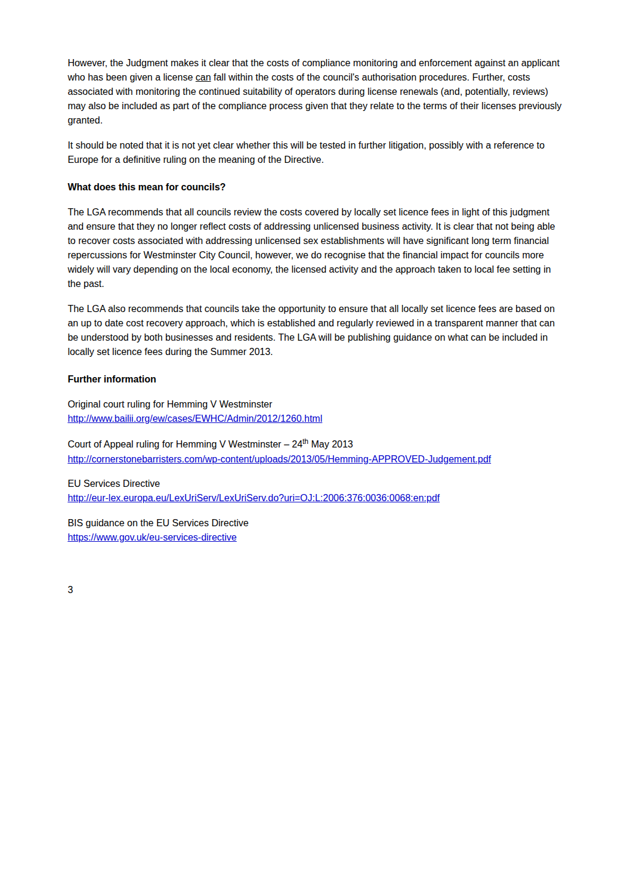However, the Judgment makes it clear that the costs of compliance monitoring and enforcement against an applicant who has been given a license can fall within the costs of the council's authorisation procedures. Further, costs associated with monitoring the continued suitability of operators during license renewals (and, potentially, reviews) may also be included as part of the compliance process given that they relate to the terms of their licenses previously granted.
It should be noted that it is not yet clear whether this will be tested in further litigation, possibly with a reference to Europe for a definitive ruling on the meaning of the Directive.
What does this mean for councils?
The LGA recommends that all councils review the costs covered by locally set licence fees in light of this judgment and ensure that they no longer reflect costs of addressing unlicensed business activity. It is clear that not being able to recover costs associated with addressing unlicensed sex establishments will have significant long term financial repercussions for Westminster City Council, however, we do recognise that the financial impact for councils more widely will vary depending on the local economy, the licensed activity and the approach taken to local fee setting in the past.
The LGA also recommends that councils take the opportunity to ensure that all locally set licence fees are based on an up to date cost recovery approach, which is established and regularly reviewed in a transparent manner that can be understood by both businesses and residents. The LGA will be publishing guidance on what can be included in locally set licence fees during the Summer 2013.
Further information
Original court ruling for Hemming V Westminster
http://www.bailii.org/ew/cases/EWHC/Admin/2012/1260.html
Court of Appeal ruling for Hemming V Westminster – 24th May 2013
http://cornerstonebarristers.com/wp-content/uploads/2013/05/Hemming-APPROVED-Judgement.pdf
EU Services Directive
http://eur-lex.europa.eu/LexUriServ/LexUriServ.do?uri=OJ:L:2006:376:0036:0068:en:pdf
BIS guidance on the EU Services Directive
https://www.gov.uk/eu-services-directive
3